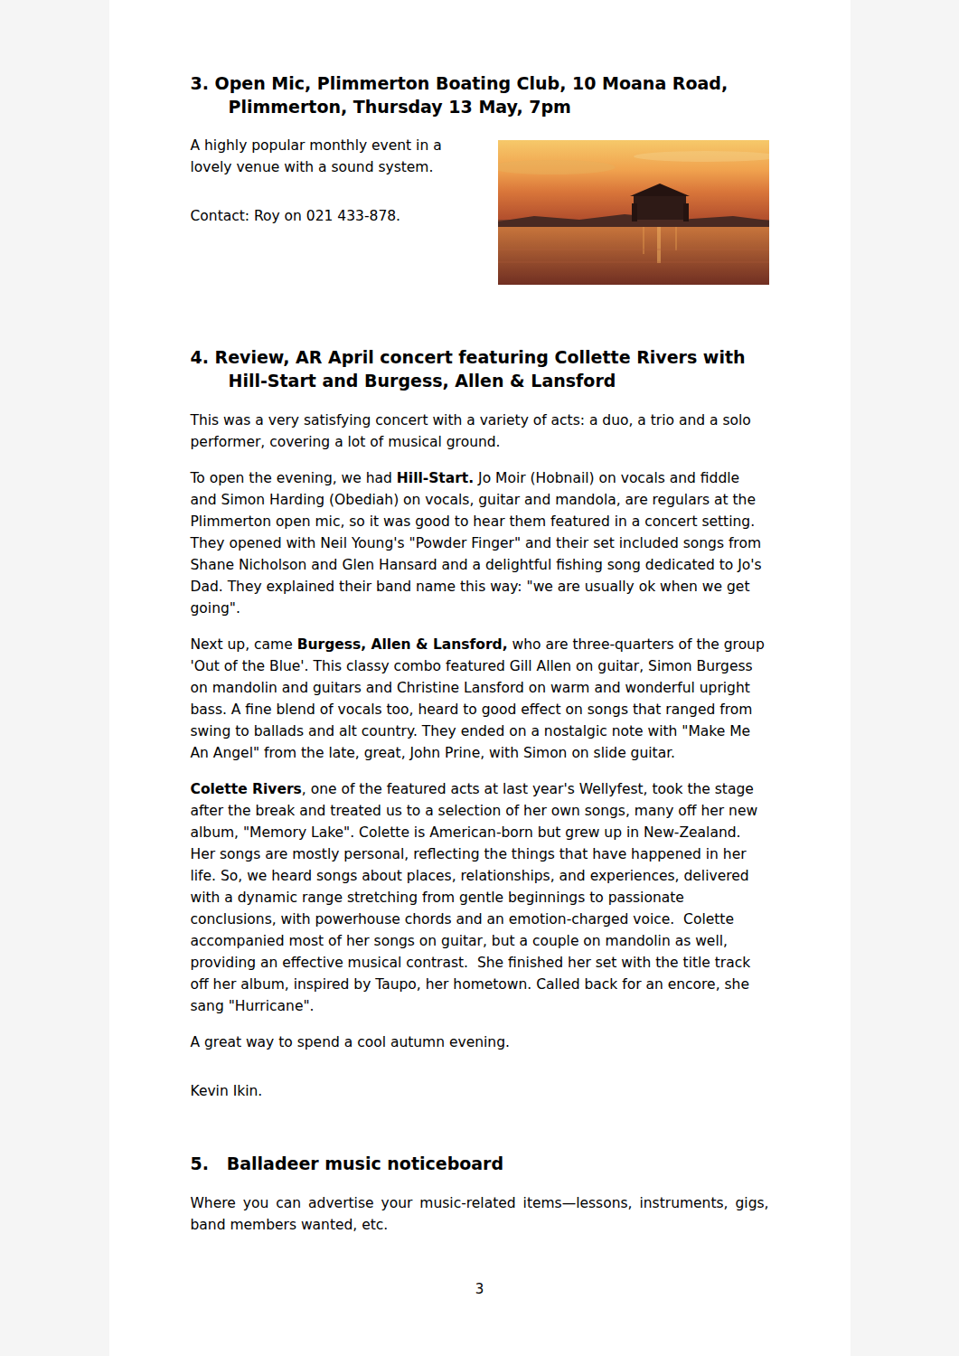3. Open Mic, Plimmerton Boating Club, 10 Moana Road, Plimmerton, Thursday 13 May, 7pm
A highly popular monthly event in a lovely venue with a sound system.
Contact: Roy on 021 433-878.
4. Review, AR April concert featuring Collette Rivers with Hill-Start and Burgess, Allen & Lansford
This was a very satisfying concert with a variety of acts: a duo, a trio and a solo performer, covering a lot of musical ground.
To open the evening, we had Hill-Start. Jo Moir (Hobnail) on vocals and fiddle and Simon Harding (Obediah) on vocals, guitar and mandola, are regulars at the Plimmerton open mic, so it was good to hear them featured in a concert setting. They opened with Neil Young's "Powder Finger" and their set included songs from Shane Nicholson and Glen Hansard and a delightful fishing song dedicated to Jo's Dad. They explained their band name this way: "we are usually ok when we get going".
Next up, came Burgess, Allen & Lansford, who are three-quarters of the group 'Out of the Blue'. This classy combo featured Gill Allen on guitar, Simon Burgess on mandolin and guitars and Christine Lansford on warm and wonderful upright bass. A fine blend of vocals too, heard to good effect on songs that ranged from swing to ballads and alt country. They ended on a nostalgic note with "Make Me An Angel" from the late, great, John Prine, with Simon on slide guitar.
Colette Rivers, one of the featured acts at last year's Wellyfest, took the stage after the break and treated us to a selection of her own songs, many off her new album, "Memory Lake". Colette is American-born but grew up in New-Zealand. Her songs are mostly personal, reflecting the things that have happened in her life. So, we heard songs about places, relationships, and experiences, delivered with a dynamic range stretching from gentle beginnings to passionate conclusions, with powerhouse chords and an emotion-charged voice. Colette accompanied most of her songs on guitar, but a couple on mandolin as well, providing an effective musical contrast. She finished her set with the title track off her album, inspired by Taupo, her hometown. Called back for an encore, she sang "Hurricane".
A great way to spend a cool autumn evening.
Kevin Ikin.
5. Balladeer music noticeboard
Where you can advertise your music-related items—lessons, instruments, gigs, band members wanted, etc.
3